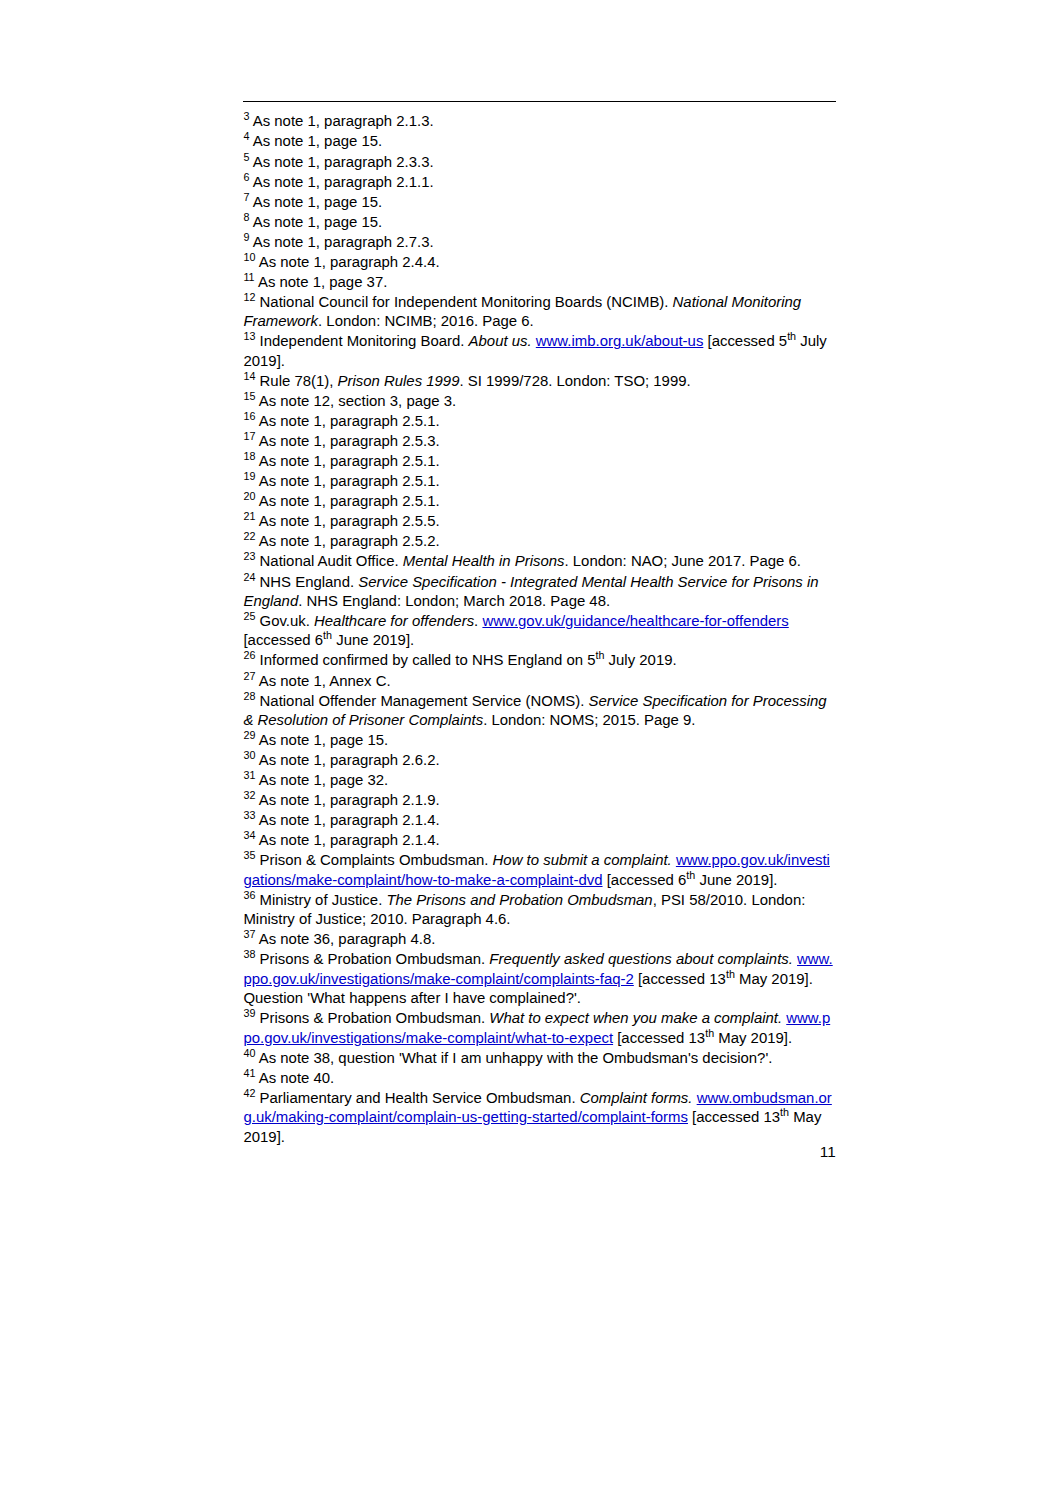3 As note 1, paragraph 2.1.3.
4 As note 1, page 15.
5 As note 1, paragraph 2.3.3.
6 As note 1, paragraph 2.1.1.
7 As note 1, page 15.
8 As note 1, page 15.
9 As note 1, paragraph 2.7.3.
10 As note 1, paragraph 2.4.4.
11 As note 1, page 37.
12 National Council for Independent Monitoring Boards (NCIMB). National Monitoring Framework. London: NCIMB; 2016. Page 6.
13 Independent Monitoring Board. About us. www.imb.org.uk/about-us [accessed 5th July 2019].
14 Rule 78(1), Prison Rules 1999. SI 1999/728. London: TSO; 1999.
15 As note 12, section 3, page 3.
16 As note 1, paragraph 2.5.1.
17 As note 1, paragraph 2.5.3.
18 As note 1, paragraph 2.5.1.
19 As note 1, paragraph 2.5.1.
20 As note 1, paragraph 2.5.1.
21 As note 1, paragraph 2.5.5.
22 As note 1, paragraph 2.5.2.
23 National Audit Office. Mental Health in Prisons. London: NAO; June 2017. Page 6.
24 NHS England. Service Specification - Integrated Mental Health Service for Prisons in England. NHS England: London; March 2018. Page 48.
25 Gov.uk. Healthcare for offenders. www.gov.uk/guidance/healthcare-for-offenders [accessed 6th June 2019].
26 Informed confirmed by called to NHS England on 5th July 2019.
27 As note 1, Annex C.
28 National Offender Management Service (NOMS). Service Specification for Processing & Resolution of Prisoner Complaints. London: NOMS; 2015. Page 9.
29 As note 1, page 15.
30 As note 1, paragraph 2.6.2.
31 As note 1, page 32.
32 As note 1, paragraph 2.1.9.
33 As note 1, paragraph 2.1.4.
34 As note 1, paragraph 2.1.4.
35 Prison & Complaints Ombudsman. How to submit a complaint. www.ppo.gov.uk/investigations/make-complaint/how-to-make-a-complaint-dvd [accessed 6th June 2019].
36 Ministry of Justice. The Prisons and Probation Ombudsman, PSI 58/2010. London: Ministry of Justice; 2010. Paragraph 4.6.
37 As note 36, paragraph 4.8.
38 Prisons & Probation Ombudsman. Frequently asked questions about complaints. www.ppo.gov.uk/investigations/make-complaint/complaints-faq-2 [accessed 13th May 2019]. Question 'What happens after I have complained?'.
39 Prisons & Probation Ombudsman. What to expect when you make a complaint. www.ppo.gov.uk/investigations/make-complaint/what-to-expect [accessed 13th May 2019].
40 As note 38, question 'What if I am unhappy with the Ombudsman's decision?'.
41 As note 40.
42 Parliamentary and Health Service Ombudsman. Complaint forms. www.ombudsman.org.uk/making-complaint/complain-us-getting-started/complaint-forms [accessed 13th May 2019].
11